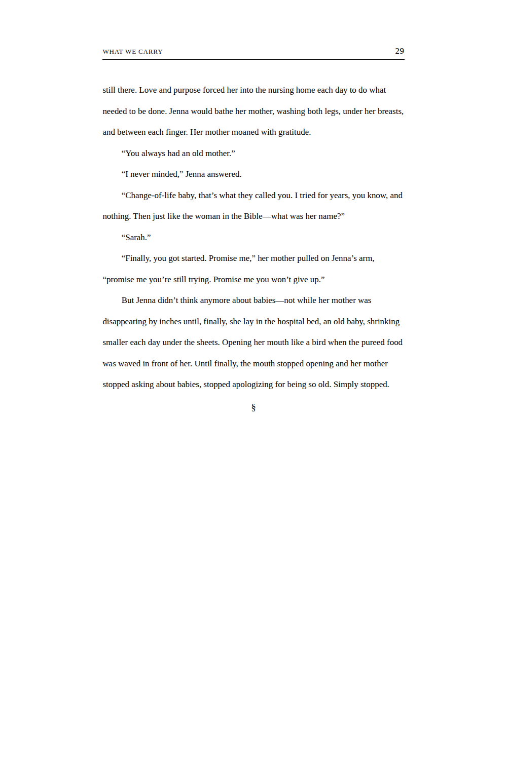What We Carry 29
still there. Love and purpose forced her into the nursing home each day to do what needed to be done. Jenna would bathe her mother, washing both legs, under her breasts, and between each finger. Her mother moaned with gratitude.
“You always had an old mother.”
“I never minded,” Jenna answered.
“Change-of-life baby, that’s what they called you. I tried for years, you know, and nothing. Then just like the woman in the Bible—what was her name?”
“Sarah.”
“Finally, you got started. Promise me,” her mother pulled on Jenna’s arm, “promise me you’re still trying. Promise me you won’t give up.”
But Jenna didn’t think anymore about babies—not while her mother was disappearing by inches until, finally, she lay in the hospital bed, an old baby, shrinking smaller each day under the sheets. Opening her mouth like a bird when the pureed food was waved in front of her. Until finally, the mouth stopped opening and her mother stopped asking about babies, stopped apologizing for being so old. Simply stopped.
§